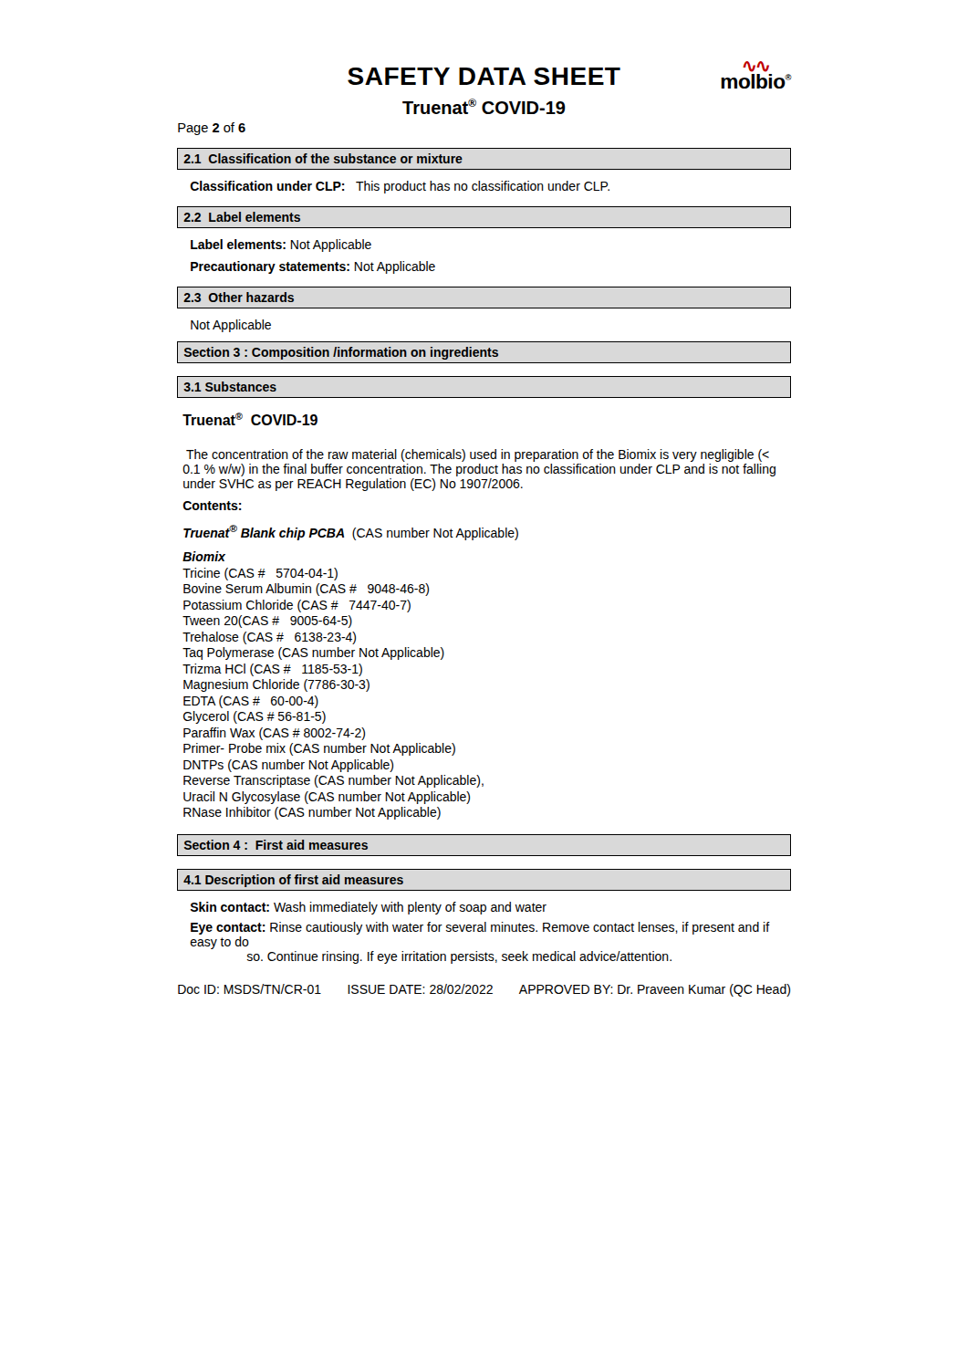SAFETY DATA SHEET
∿∿ molbio®
Truenat® COVID-19
Page 2 of 6
2.1 Classification of the substance or mixture
Classification under CLP: This product has no classification under CLP.
2.2 Label elements
Label elements: Not Applicable
Precautionary statements: Not Applicable
2.3 Other hazards
Not Applicable
Section 3 : Composition /information on ingredients
3.1 Substances
Truenat® COVID-19
The concentration of the raw material (chemicals) used in preparation of the Biomix is very negligible (< 0.1 % w/w) in the final buffer concentration. The product has no classification under CLP and is not falling under SVHC as per REACH Regulation (EC) No 1907/2006.
Contents:
Truenat® Blank chip PCBA (CAS number Not Applicable)
Biomix
Tricine (CAS # 5704-04-1)
Bovine Serum Albumin (CAS # 9048-46-8)
Potassium Chloride (CAS # 7447-40-7)
Tween 20(CAS # 9005-64-5)
Trehalose (CAS # 6138-23-4)
Taq Polymerase (CAS number Not Applicable)
Trizma HCl (CAS # 1185-53-1)
Magnesium Chloride (7786-30-3)
EDTA (CAS # 60-00-4)
Glycerol (CAS # 56-81-5)
Paraffin Wax (CAS # 8002-74-2)
Primer- Probe mix (CAS number Not Applicable)
DNTPs (CAS number Not Applicable)
Reverse Transcriptase (CAS number Not Applicable),
Uracil N Glycosylase (CAS number Not Applicable)
RNase Inhibitor (CAS number Not Applicable)
Section 4 : First aid measures
4.1 Description of first aid measures
Skin contact: Wash immediately with plenty of soap and water
Eye contact: Rinse cautiously with water for several minutes. Remove contact lenses, if present and if easy to do so. Continue rinsing. If eye irritation persists, seek medical advice/attention.
Doc ID: MSDS/TN/CR-01 ISSUE DATE: 28/02/2022 APPROVED BY: Dr. Praveen Kumar (QC Head)